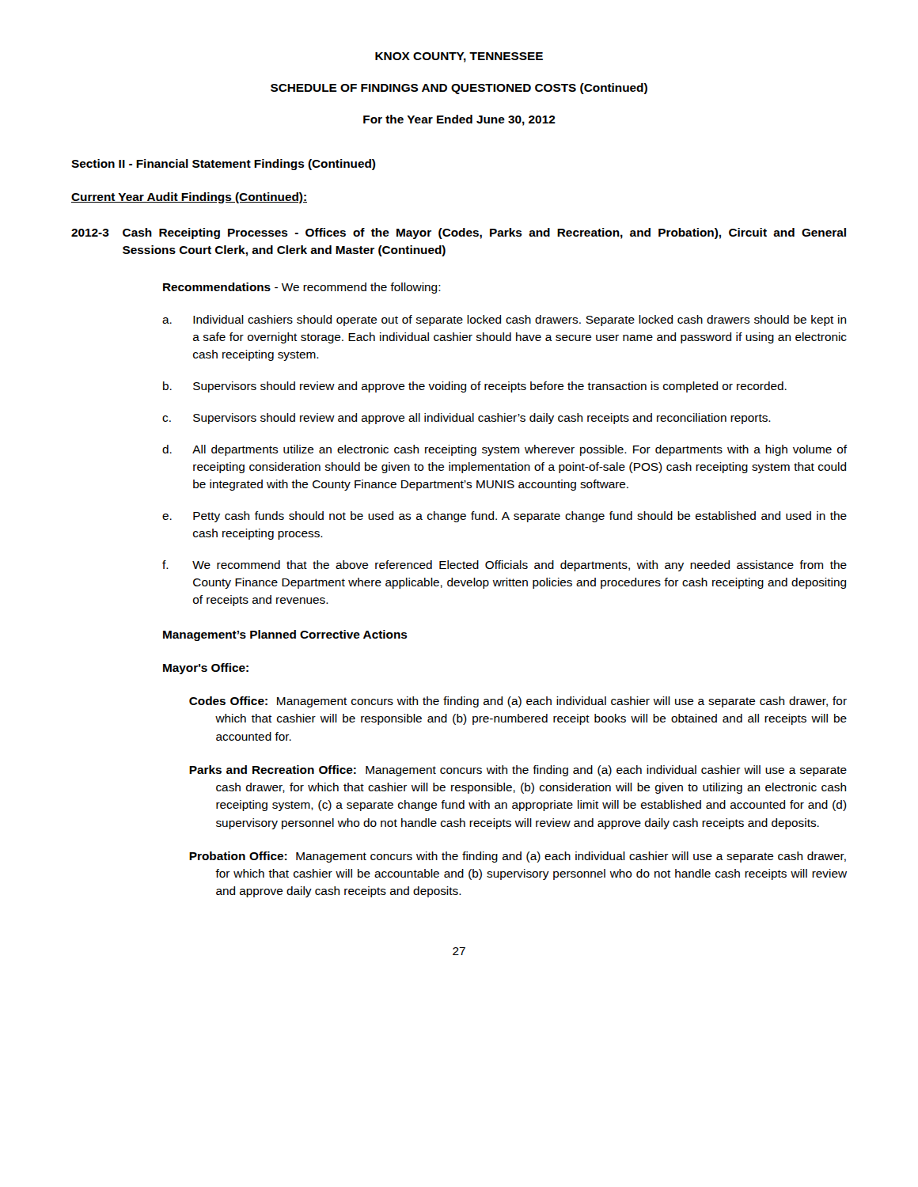KNOX COUNTY, TENNESSEE
SCHEDULE OF FINDINGS AND QUESTIONED COSTS (Continued)
For the Year Ended June 30, 2012
Section II - Financial Statement Findings (Continued)
Current Year Audit Findings (Continued):
2012-3
Cash Receipting Processes - Offices of the Mayor (Codes, Parks and Recreation, and Probation), Circuit and General Sessions Court Clerk, and Clerk and Master (Continued)
Recommendations - We recommend the following:
a. Individual cashiers should operate out of separate locked cash drawers. Separate locked cash drawers should be kept in a safe for overnight storage. Each individual cashier should have a secure user name and password if using an electronic cash receipting system.
b. Supervisors should review and approve the voiding of receipts before the transaction is completed or recorded.
c. Supervisors should review and approve all individual cashier’s daily cash receipts and reconciliation reports.
d. All departments utilize an electronic cash receipting system wherever possible. For departments with a high volume of receipting consideration should be given to the implementation of a point-of-sale (POS) cash receipting system that could be integrated with the County Finance Department’s MUNIS accounting software.
e. Petty cash funds should not be used as a change fund. A separate change fund should be established and used in the cash receipting process.
f. We recommend that the above referenced Elected Officials and departments, with any needed assistance from the County Finance Department where applicable, develop written policies and procedures for cash receipting and depositing of receipts and revenues.
Management’s Planned Corrective Actions
Mayor's Office:
Codes Office: Management concurs with the finding and (a) each individual cashier will use a separate cash drawer, for which that cashier will be responsible and (b) pre-numbered receipt books will be obtained and all receipts will be accounted for.
Parks and Recreation Office: Management concurs with the finding and (a) each individual cashier will use a separate cash drawer, for which that cashier will be responsible, (b) consideration will be given to utilizing an electronic cash receipting system, (c) a separate change fund with an appropriate limit will be established and accounted for and (d) supervisory personnel who do not handle cash receipts will review and approve daily cash receipts and deposits.
Probation Office: Management concurs with the finding and (a) each individual cashier will use a separate cash drawer, for which that cashier will be accountable and (b) supervisory personnel who do not handle cash receipts will review and approve daily cash receipts and deposits.
27